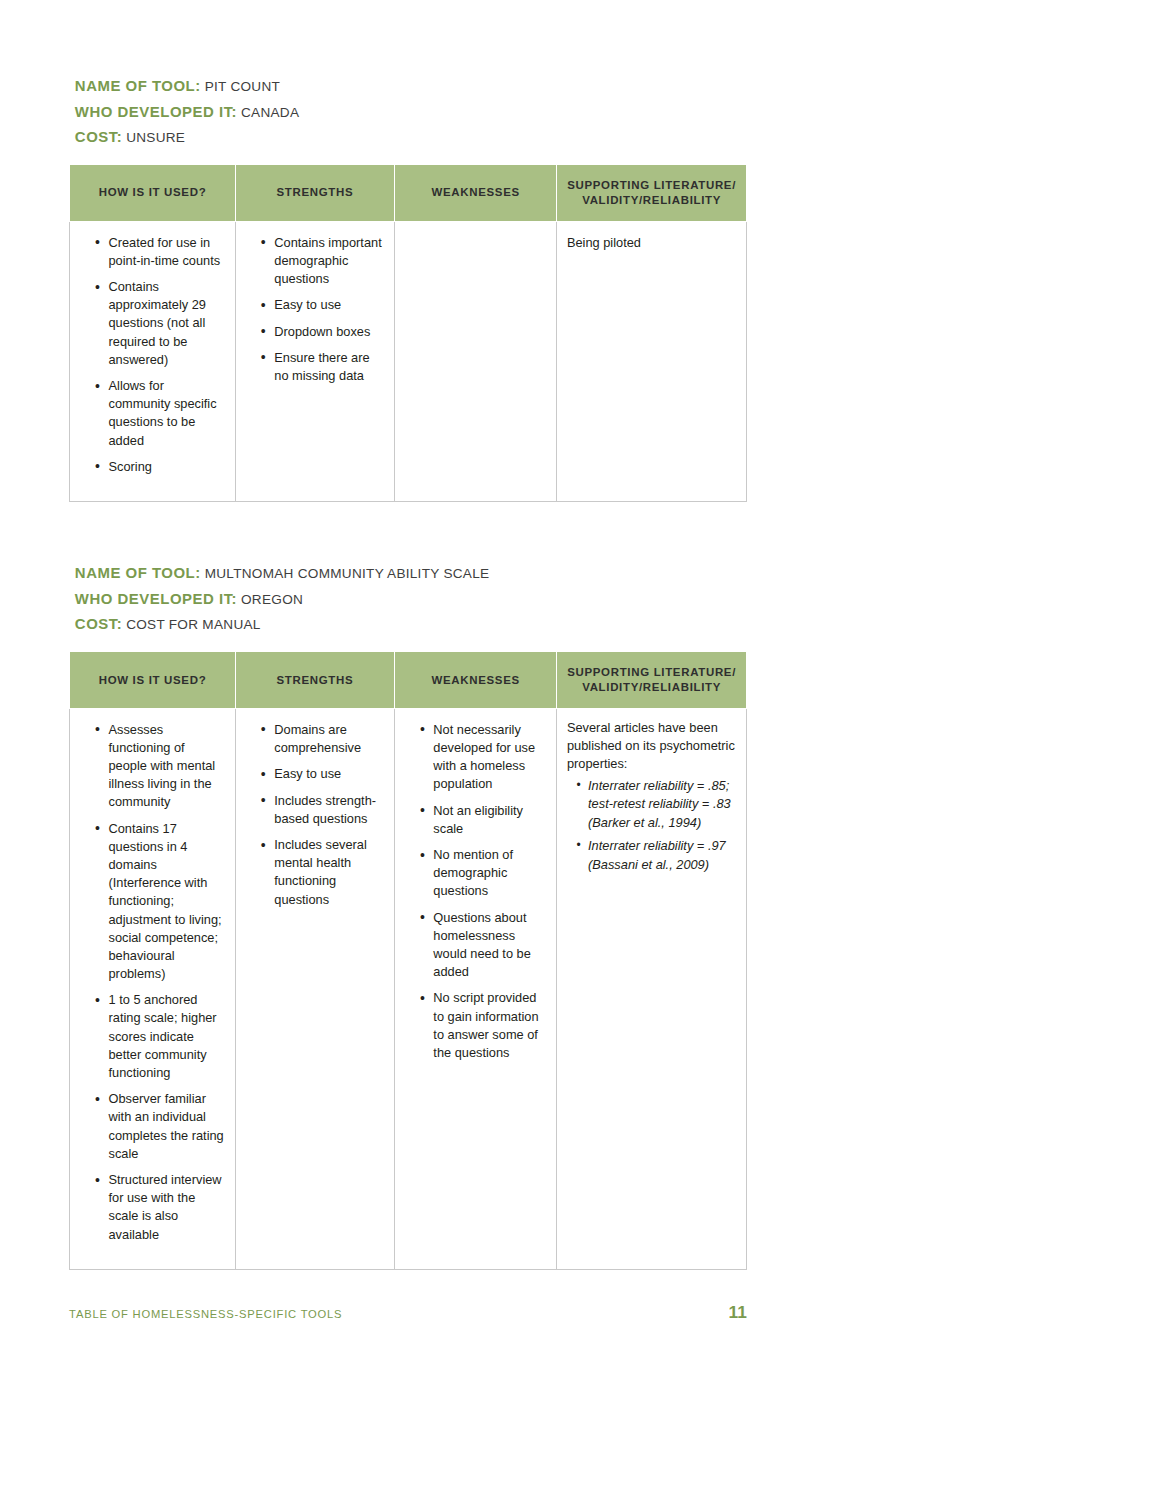NAME OF TOOL: PIT COUNT
WHO DEVELOPED IT: CANADA
COST: UNSURE
| HOW IS IT USED? | STRENGTHS | WEAKNESSES | SUPPORTING LITERATURE/ VALIDITY/RELIABILITY |
| --- | --- | --- | --- |
| Created for use in point-in-time counts Contains approximately 29 questions (not all required to be answered) Allows for community specific questions to be added Scoring | Contains important demographic questions Easy to use Dropdown boxes Ensure there are no missing data | | Being piloted |
NAME OF TOOL: MULTNOMAH COMMUNITY ABILITY SCALE
WHO DEVELOPED IT: OREGON
COST: COST FOR MANUAL
| HOW IS IT USED? | STRENGTHS | WEAKNESSES | SUPPORTING LITERATURE/ VALIDITY/RELIABILITY |
| --- | --- | --- | --- |
| Assesses functioning of people with mental illness living in the community Contains 17 questions in 4 domains (Interference with functioning; adjustment to living; social competence; behavioural problems) 1 to 5 anchored rating scale; higher scores indicate better community functioning Observer familiar with an individual completes the rating scale Structured interview for use with the scale is also available | Domains are comprehensive Easy to use Includes strength-based questions Includes several mental health functioning questions | Not necessarily developed for use with a homeless population Not an eligibility scale No mention of demographic questions Questions about homelessness would need to be added No script provided to gain information to answer some of the questions | Several articles have been published on its psychometric properties: Interrater reliability = .85; test-retest reliability = .83 (Barker et al., 1994) Interrater reliability = .97 (Bassani et al., 2009) |
Table of Homelessness-Specific Tools
11